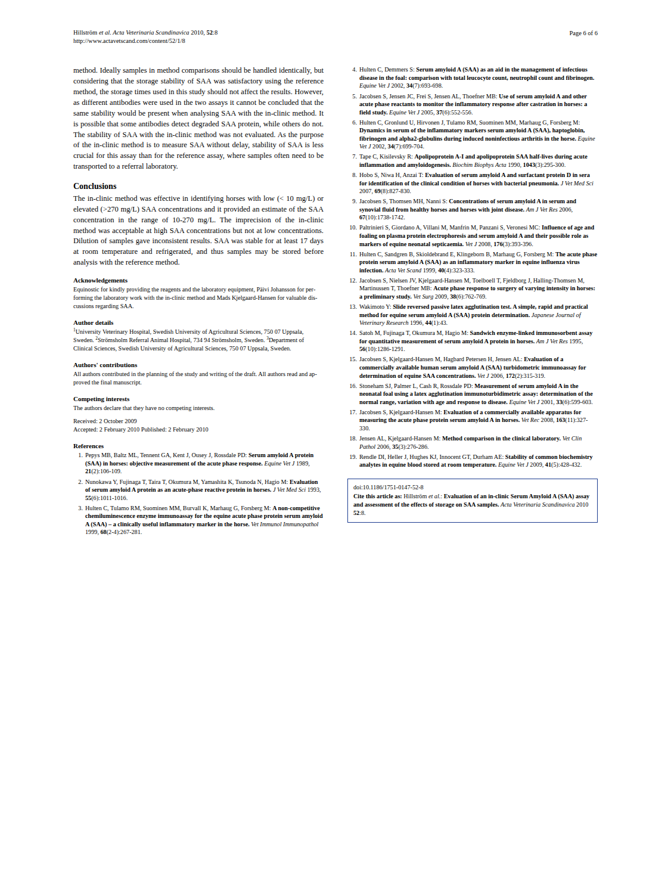Hillström et al. Acta Veterinaria Scandinavica 2010, 52:8
http://www.actavetscand.com/content/52/1/8
Page 6 of 6
method. Ideally samples in method comparisons should be handled identically, but considering that the storage stability of SAA was satisfactory using the reference method, the storage times used in this study should not affect the results. However, as different antibodies were used in the two assays it cannot be concluded that the same stability would be present when analysing SAA with the in-clinic method. It is possible that some antibodies detect degraded SAA protein, while others do not. The stability of SAA with the in-clinic method was not evaluated. As the purpose of the in-clinic method is to measure SAA without delay, stability of SAA is less crucial for this assay than for the reference assay, where samples often need to be transported to a referral laboratory.
Conclusions
The in-clinic method was effective in identifying horses with low (< 10 mg/L) or elevated (>270 mg/L) SAA concentrations and it provided an estimate of the SAA concentration in the range of 10-270 mg/L. The imprecision of the in-clinic method was acceptable at high SAA concentrations but not at low concentrations. Dilution of samples gave inconsistent results. SAA was stable for at least 17 days at room temperature and refrigerated, and thus samples may be stored before analysis with the reference method.
Acknowledgements
Equinostic for kindly providing the reagents and the laboratory equipment, Päivi Johansson for performing the laboratory work with the in-clinic method and Mads Kjelgaard-Hansen for valuable discussions regarding SAA.
Author details
1University Veterinary Hospital, Swedish University of Agricultural Sciences, 750 07 Uppsala, Sweden. 2Strömsholm Referral Animal Hospital, 734 94 Strömsholm, Sweden. 3Department of Clinical Sciences, Swedish University of Agricultural Sciences, 750 07 Uppsala, Sweden.
Authors' contributions
All authors contributed in the planning of the study and writing of the draft. All authors read and approved the final manuscript.
Competing interests
The authors declare that they have no competing interests.
Received: 2 October 2009
Accepted: 2 February 2010 Published: 2 February 2010
References
1. Pepys MB, Baltz ML, Tennent GA, Kent J, Ousey J, Rossdale PD: Serum amyloid A protein (SAA) in horses: objective measurement of the acute phase response. Equine Vet J 1989, 21(2):106-109.
2. Nunokawa Y, Fujinaga T, Taira T, Okumura M, Yamashita K, Tsunoda N, Hagio M: Evaluation of serum amyloid A protein as an acute-phase reactive protein in horses. J Vet Med Sci 1993, 55(6):1011-1016.
3. Hulten C, Tulamo RM, Suominen MM, Burvall K, Marhaug G, Forsberg M: A non-competitive chemiluminescence enzyme immunoassay for the equine acute phase protein serum amyloid A (SAA) – a clinically useful inflammatory marker in the horse. Vet Immunol Immunopathol 1999, 68(2-4):267-281.
4. Hulten C, Demmers S: Serum amyloid A (SAA) as an aid in the management of infectious disease in the foal: comparison with total leucocyte count, neutrophil count and fibrinogen. Equine Vet J 2002, 34(7):693-698.
5. Jacobsen S, Jensen JC, Frei S, Jensen AL, Thoefner MB: Use of serum amyloid A and other acute phase reactants to monitor the inflammatory response after castration in horses: a field study. Equine Vet J 2005, 37(6):552-556.
6. Hulten C, Gronlund U, Hirvonen J, Tulamo RM, Suominen MM, Marhaug G, Forsberg M: Dynamics in serum of the inflammatory markers serum amyloid A (SAA), haptoglobin, fibrinogen and alpha2-globulins during induced noninfectious arthritis in the horse. Equine Vet J 2002, 34(7):699-704.
7. Tape C, Kisilevsky R: Apolipoprotein A-I and apolipoprotein SAA half-lives during acute inflammation and amyloidogenesis. Biochim Biophys Acta 1990, 1043(3):295-300.
8. Hobo S, Niwa H, Anzai T: Evaluation of serum amyloid A and surfactant protein D in sera for identification of the clinical condition of horses with bacterial pneumonia. J Vet Med Sci 2007, 69(8):827-830.
9. Jacobsen S, Thomsen MH, Nanni S: Concentrations of serum amyloid A in serum and synovial fluid from healthy horses and horses with joint disease. Am J Vet Res 2006, 67(10):1738-1742.
10. Paltrinieri S, Giordano A, Villani M, Manfrin M, Panzani S, Veronesi MC: Influence of age and foaling on plasma protein electrophoresis and serum amyloid A and their possible role as markers of equine neonatal septicaemia. Vet J 2008, 176(3):393-396.
11. Hulten C, Sandgren B, Skioldebrand E, Klingeborn B, Marhaug G, Forsberg M: The acute phase protein serum amyloid A (SAA) as an inflammatory marker in equine influenza virus infection. Acta Vet Scand 1999, 40(4):323-333.
12. Jacobsen S, Nielsen JV, Kjelgaard-Hansen M, Toelboell T, Fjeldborg J, Halling-Thomsen M, Martinussen T, Thoefner MB: Acute phase response to surgery of varying intensity in horses: a preliminary study. Vet Surg 2009, 38(6):762-769.
13. Wakimoto Y: Slide reversed passive latex agglutination test. A simple, rapid and practical method for equine serum amyloid A (SAA) protein determination. Japanese Journal of Veterinary Research 1996, 44(1):43.
14. Satoh M, Fujinaga T, Okumura M, Hagio M: Sandwich enzyme-linked immunosorbent assay for quantitative measurement of serum amyloid A protein in horses. Am J Vet Res 1995, 56(10):1286-1291.
15. Jacobsen S, Kjelgaard-Hansen M, Hagbard Petersen H, Jensen AL: Evaluation of a commercially available human serum amyloid A (SAA) turbidometric immunoassay for determination of equine SAA concentrations. Vet J 2006, 172(2):315-319.
16. Stoneham SJ, Palmer L, Cash R, Rossdale PD: Measurement of serum amyloid A in the neonatal foal using a latex agglutination immunoturbidimetric assay: determination of the normal range, variation with age and response to disease. Equine Vet J 2001, 33(6):599-603.
17. Jacobsen S, Kjelgaard-Hansen M: Evaluation of a commercially available apparatus for measuring the acute phase protein serum amyloid A in horses. Vet Rec 2008, 163(11):327-330.
18. Jensen AL, Kjelgaard-Hansen M: Method comparison in the clinical laboratory. Vet Clin Pathol 2006, 35(3):276-286.
19. Rendle DI, Heller J, Hughes KJ, Innocent GT, Durham AE: Stability of common biochemistry analytes in equine blood stored at room temperature. Equine Vet J 2009, 41(5):428-432.
doi:10.1186/1751-0147-52-8
Cite this article as: Hillström et al.: Evaluation of an in-clinic Serum Amyloid A (SAA) assay and assessment of the effects of storage on SAA samples. Acta Veterinaria Scandinavica 2010 52:8.